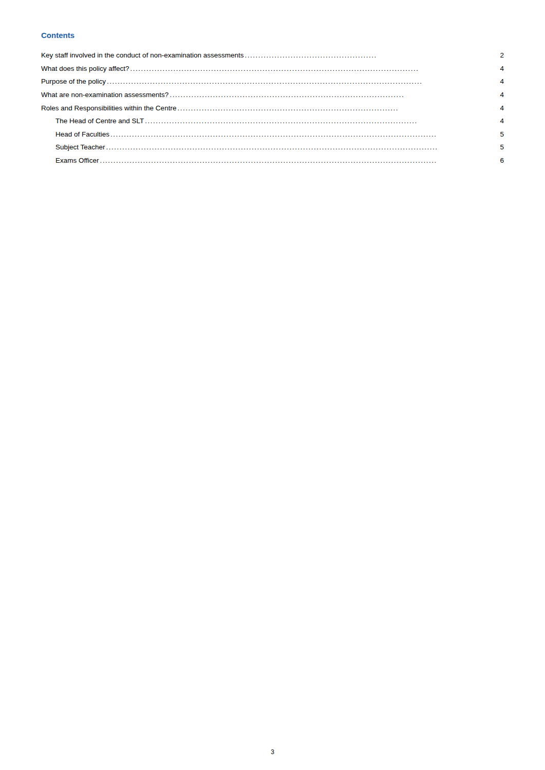Contents
Key staff involved in the conduct of non-examination assessments ................................................. 2
What does this policy affect? ........................................................................................................... 4
Purpose of the policy ..................................................................................................................... 4
What are non-examination assessments? ....................................................................................... 4
Roles and Responsibilities within the Centre .................................................................................. 4
The Head of Centre and SLT ..................................................................................................... 4
Head of Faculties ......................................................................................................................... 5
Subject Teacher ........................................................................................................................... 5
Exams Officer ............................................................................................................................. 6
3